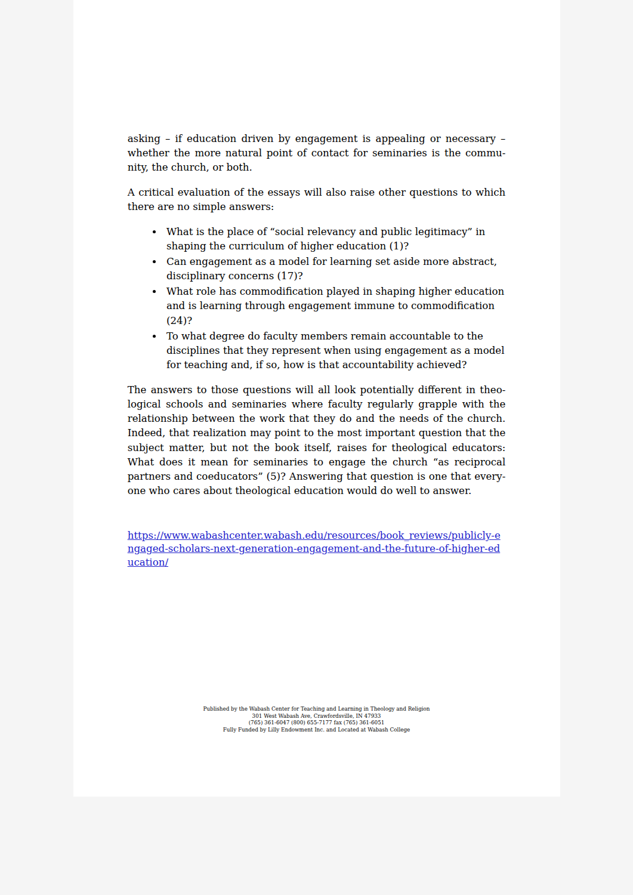asking – if education driven by engagement is appealing or necessary – whether the more natural point of contact for seminaries is the community, the church, or both.
A critical evaluation of the essays will also raise other questions to which there are no simple answers:
What is the place of “social relevancy and public legitimacy” in shaping the curriculum of higher education (1)?
Can engagement as a model for learning set aside more abstract, disciplinary concerns (17)?
What role has commodification played in shaping higher education and is learning through engagement immune to commodification (24)?
To what degree do faculty members remain accountable to the disciplines that they represent when using engagement as a model for teaching and, if so, how is that accountability achieved?
The answers to those questions will all look potentially different in theological schools and seminaries where faculty regularly grapple with the relationship between the work that they do and the needs of the church. Indeed, that realization may point to the most important question that the subject matter, but not the book itself, raises for theological educators: What does it mean for seminaries to engage the church “as reciprocal partners and coeducators” (5)? Answering that question is one that everyone who cares about theological education would do well to answer.
https://www.wabashcenter.wabash.edu/resources/book_reviews/publicly-engaged-scholars-next-generation-engagement-and-the-future-of-higher-education/
Published by the Wabash Center for Teaching and Learning in Theology and Religion
301 West Wabash Ave, Crawfordsville, IN 47933
(765) 361-6047 (800) 655-7177 fax (765) 361-6051
Fully Funded by Lilly Endowment Inc. and Located at Wabash College